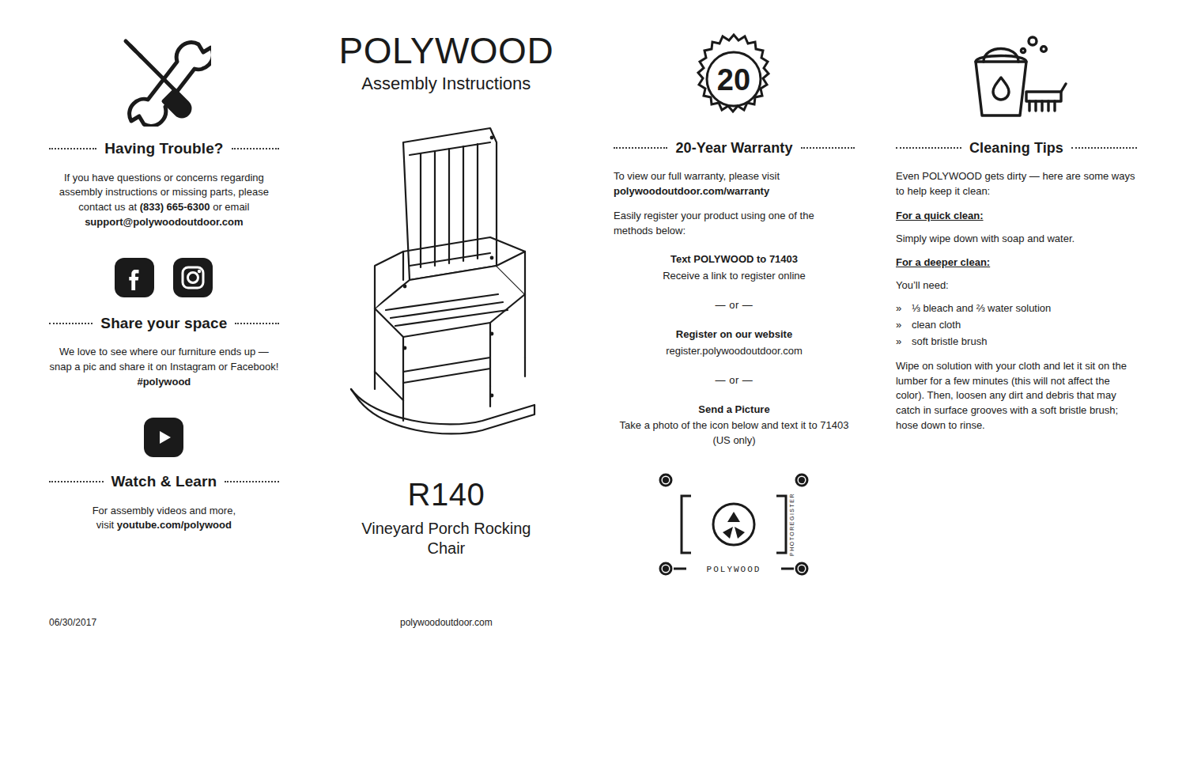Having Trouble?
If you have questions or concerns regarding assembly instructions or missing parts, please contact us at (833) 665-6300 or email support@polywoodoutdoor.com
Share your space
We love to see where our furniture ends up — snap a pic and share it on Instagram or Facebook!
#polywood
Watch & Learn
For assembly videos and more,
visit youtube.com/polywood
POLYWOOD
Assembly Instructions
R140
Vineyard Porch Rocking
Chair
20
20-Year Warranty
To view our full warranty, please visit polywoodoutdoor.com/warranty
Easily register your product using one of the methods below:
Text POLYWOOD to 71403
Receive a link to register online
— or —
Register on our website
register.polywoodoutdoor.com
— or —
Send a Picture
Take a photo of the icon below and text it to 71403 (US only)
PHOTOREGISTER POLYWOOD
Cleaning Tips
Even POLYWOOD gets dirty — here are some ways to help keep it clean:
For a quick clean:
Simply wipe down with soap and water.
For a deeper clean:
You’ll need:
⅓ bleach and ⅔ water solution
clean cloth
soft bristle brush
Wipe on solution with your cloth and let it sit on the lumber for a few minutes (this will not affect the color). Then, loosen any dirt and debris that may catch in surface grooves with a soft bristle brush; hose down to rinse.
06/30/2017
polywoodoutdoor.com